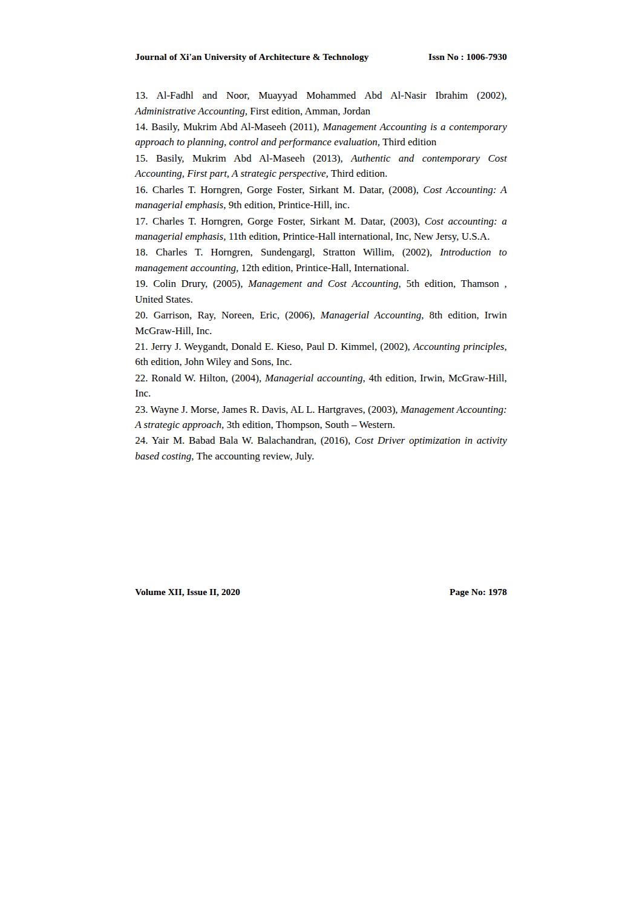Journal of Xi'an University of Architecture & Technology Issn No : 1006-7930
13. Al-Fadhl and Noor, Muayyad Mohammed Abd Al-Nasir Ibrahim (2002), Administrative Accounting, First edition, Amman, Jordan
14. Basily, Mukrim Abd Al-Maseeh (2011), Management Accounting is a contemporary approach to planning, control and performance evaluation, Third edition
15. Basily, Mukrim Abd Al-Maseeh (2013), Authentic and contemporary Cost Accounting, First part, A strategic perspective, Third edition.
16. Charles T. Horngren, Gorge Foster, Sirkant M. Datar, (2008), Cost Accounting: A managerial emphasis, 9th edition, Printice-Hill, inc.
17. Charles T. Horngren, Gorge Foster, Sirkant M. Datar, (2003), Cost accounting: a managerial emphasis, 11th edition, Printice-Hall international, Inc, New Jersy, U.S.A.
18. Charles T. Horngren, Sundengargl, Stratton Willim, (2002), Introduction to management accounting, 12th edition, Printice-Hall, International.
19. Colin Drury, (2005), Management and Cost Accounting, 5th edition, Thamson , United States.
20. Garrison, Ray, Noreen, Eric, (2006), Managerial Accounting, 8th edition, Irwin McGraw-Hill, Inc.
21. Jerry J. Weygandt, Donald E. Kieso, Paul D. Kimmel, (2002), Accounting principles, 6th edition, John Wiley and Sons, Inc.
22. Ronald W. Hilton, (2004), Managerial accounting, 4th edition, Irwin, McGraw-Hill, Inc.
23. Wayne J. Morse, James R. Davis, AL L. Hartgraves, (2003), Management Accounting: A strategic approach, 3th edition, Thompson, South – Western.
24. Yair M. Babad Bala W. Balachandran, (2016), Cost Driver optimization in activity based costing, The accounting review, July.
Volume XII, Issue II, 2020 Page No: 1978